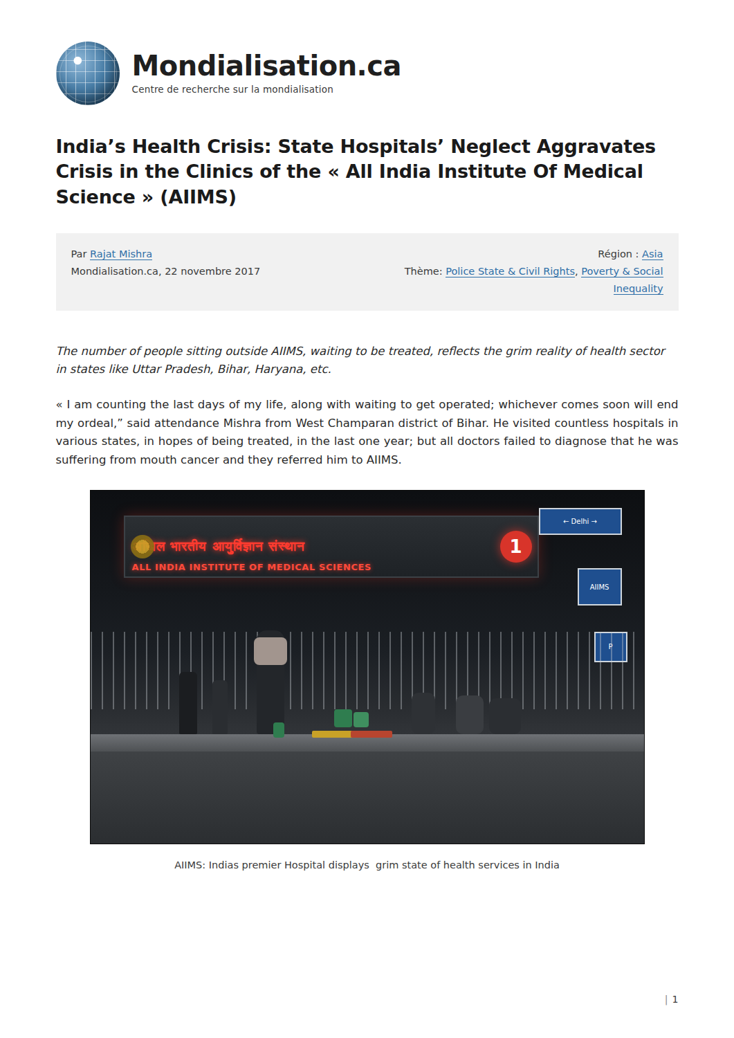Mondialisation.ca
Centre de recherche sur la mondialisation
India’s Health Crisis: State Hospitals’ Neglect Aggravates Crisis in the Clinics of the « All India Institute Of Medical Science » (AIIMS)
Par Rajat Mishra
Mondialisation.ca, 22 novembre 2017
Région : Asia
Thème: Police State & Civil Rights, Poverty & Social Inequality
The number of people sitting outside AIIMS, waiting to be treated, reflects the grim reality of health sector in states like Uttar Pradesh, Bihar, Haryana, etc.
« I am counting the last days of my life, along with waiting to get operated; whichever comes soon will end my ordeal,” said attendance Mishra from West Champaran district of Bihar. He visited countless hospitals in various states, in hopes of being treated, in the last one year; but all doctors failed to diagnose that he was suffering from mouth cancer and they referred him to AIIMS.
अखिल भारतीय आयुर्विज्ञान संस्थान ALL INDIA INSTITUTE OF MEDICAL SCIENCES 1
← Delhi →
AIIMS
P
AIIMS: Indias premier Hospital displays grim state of health services in India
|1